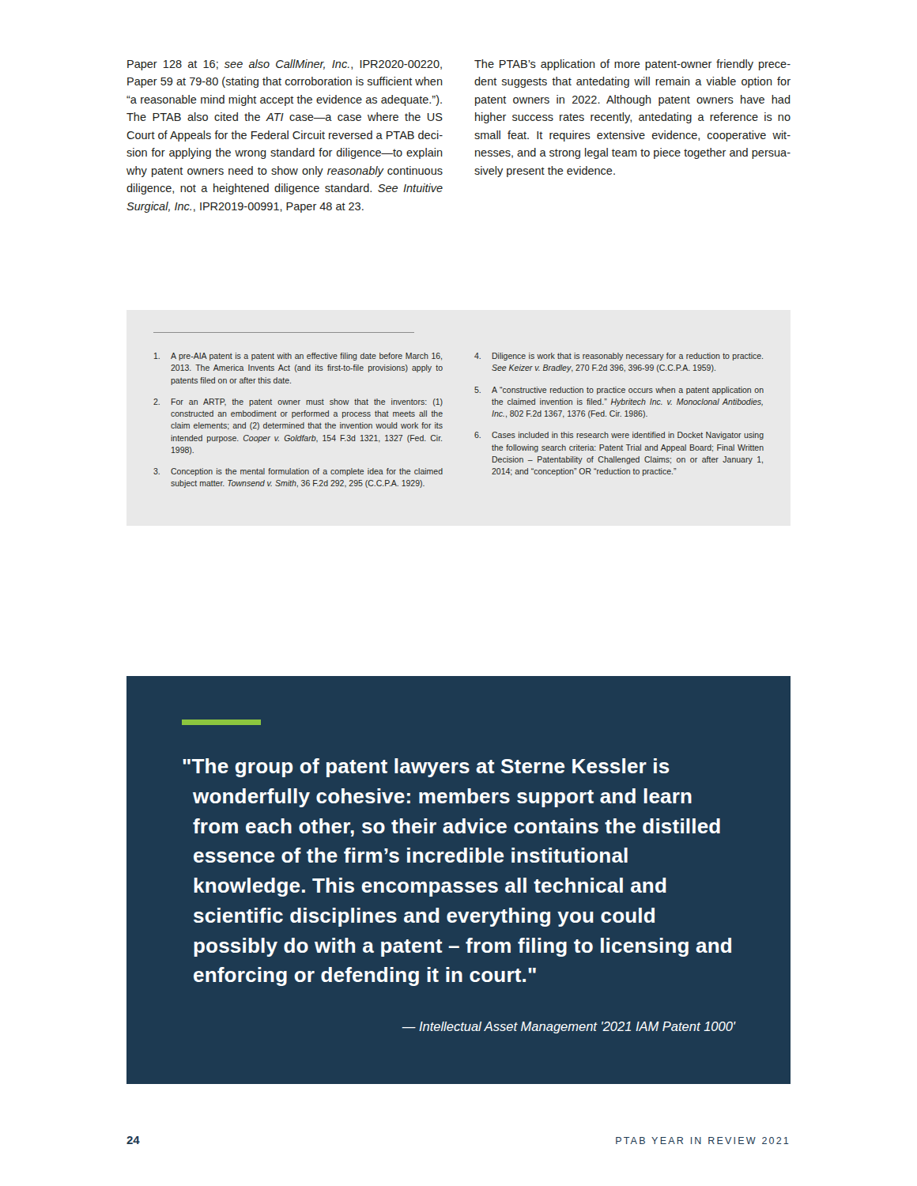Paper 128 at 16; see also CallMiner, Inc., IPR2020-00220, Paper 59 at 79-80 (stating that corroboration is sufficient when “a reasonable mind might accept the evidence as adequate.”). The PTAB also cited the ATI case—a case where the US Court of Appeals for the Federal Circuit reversed a PTAB decision for applying the wrong standard for diligence—to explain why patent owners need to show only reasonably continuous diligence, not a heightened diligence standard. See Intuitive Surgical, Inc., IPR2019-00991, Paper 48 at 23.
The PTAB’s application of more patent-owner friendly precedent suggests that antedating will remain a viable option for patent owners in 2022. Although patent owners have had higher success rates recently, antedating a reference is no small feat. It requires extensive evidence, cooperative witnesses, and a strong legal team to piece together and persuasively present the evidence.
1. A pre-AIA patent is a patent with an effective filing date before March 16, 2013. The America Invents Act (and its first-to-file provisions) apply to patents filed on or after this date.
2. For an ARTP, the patent owner must show that the inventors: (1) constructed an embodiment or performed a process that meets all the claim elements; and (2) determined that the invention would work for its intended purpose. Cooper v. Goldfarb, 154 F.3d 1321, 1327 (Fed. Cir. 1998).
3. Conception is the mental formulation of a complete idea for the claimed subject matter. Townsend v. Smith, 36 F.2d 292, 295 (C.C.P.A. 1929).
4. Diligence is work that is reasonably necessary for a reduction to practice. See Keizer v. Bradley, 270 F.2d 396, 396-99 (C.C.P.A. 1959).
5. A “constructive reduction to practice occurs when a patent application on the claimed invention is filed.” Hybritech Inc. v. Monoclonal Antibodies, Inc., 802 F.2d 1367, 1376 (Fed. Cir. 1986).
6. Cases included in this research were identified in Docket Navigator using the following search criteria: Patent Trial and Appeal Board; Final Written Decision – Patentability of Challenged Claims; on or after January 1, 2014; and “conception” OR “reduction to practice.”
"The group of patent lawyers at Sterne Kessler is wonderfully cohesive: members support and learn from each other, so their advice contains the distilled essence of the firm’s incredible institutional knowledge. This encompasses all technical and scientific disciplines and everything you could possibly do with a patent – from filing to licensing and enforcing or defending it in court."
— Intellectual Asset Management '2021 IAM Patent 1000'
24
PTAB YEAR IN REVIEW 2021